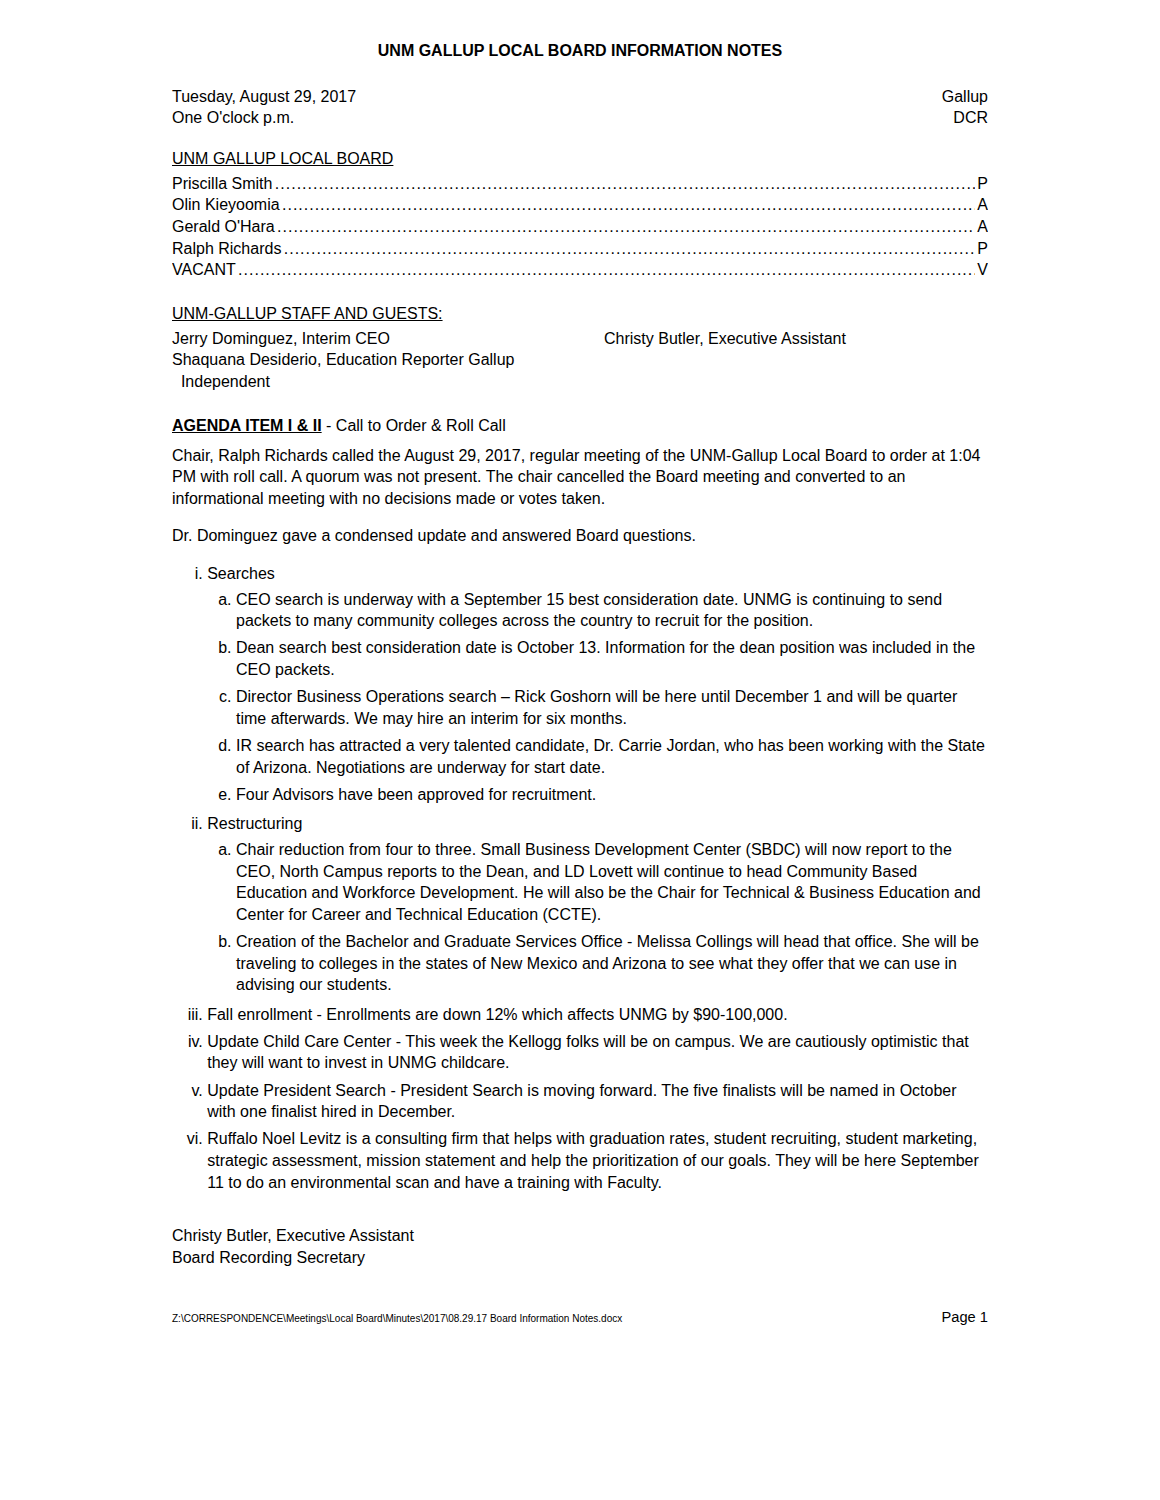UNM GALLUP LOCAL BOARD INFORMATION NOTES
Tuesday, August 29, 2017
One O'clock p.m.
Gallup
DCR
UNM GALLUP LOCAL BOARD
Priscilla Smith.................................................................................................................................................. P
Olin Kieyoomia.................................................................................................................................................. A
Gerald O'Hara................................................................................................................................................... A
Ralph Richards................................................................................................................................................. P
VACANT......................................................................................................................................................... V
UNM-GALLUP STAFF AND GUESTS:
Jerry Dominguez, Interim CEO
Shaquana Desiderio, Education Reporter Gallup
Independent
Christy Butler, Executive Assistant
AGENDA ITEM I & II - Call to Order & Roll Call
Chair, Ralph Richards called the August 29, 2017, regular meeting of the UNM-Gallup Local Board to order at 1:04 PM with roll call. A quorum was not present. The chair cancelled the Board meeting and converted to an informational meeting with no decisions made or votes taken.
Dr. Dominguez gave a condensed update and answered Board questions.
Searches
CEO search is underway with a September 15 best consideration date. UNMG is continuing to send packets to many community colleges across the country to recruit for the position.
Dean search best consideration date is October 13. Information for the dean position was included in the CEO packets.
Director Business Operations search – Rick Goshorn will be here until December 1 and will be quarter time afterwards. We may hire an interim for six months.
IR search has attracted a very talented candidate, Dr. Carrie Jordan, who has been working with the State of Arizona. Negotiations are underway for start date.
Four Advisors have been approved for recruitment.
Restructuring
Chair reduction from four to three. Small Business Development Center (SBDC) will now report to the CEO, North Campus reports to the Dean, and LD Lovett will continue to head Community Based Education and Workforce Development. He will also be the Chair for Technical & Business Education and Center for Career and Technical Education (CCTE).
Creation of the Bachelor and Graduate Services Office - Melissa Collings will head that office. She will be traveling to colleges in the states of New Mexico and Arizona to see what they offer that we can use in advising our students.
Fall enrollment - Enrollments are down 12% which affects UNMG by $90-100,000.
Update Child Care Center - This week the Kellogg folks will be on campus. We are cautiously optimistic that they will want to invest in UNMG childcare.
Update President Search - President Search is moving forward. The five finalists will be named in October with one finalist hired in December.
Ruffalo Noel Levitz is a consulting firm that helps with graduation rates, student recruiting, student marketing, strategic assessment, mission statement and help the prioritization of our goals. They will be here September 11 to do an environmental scan and have a training with Faculty.
Christy Butler, Executive Assistant
Board Recording Secretary
Z:\CORRESPONDENCE\Meetings\Local Board\Minutes\2017\08.29.17 Board Information Notes.docx Page 1